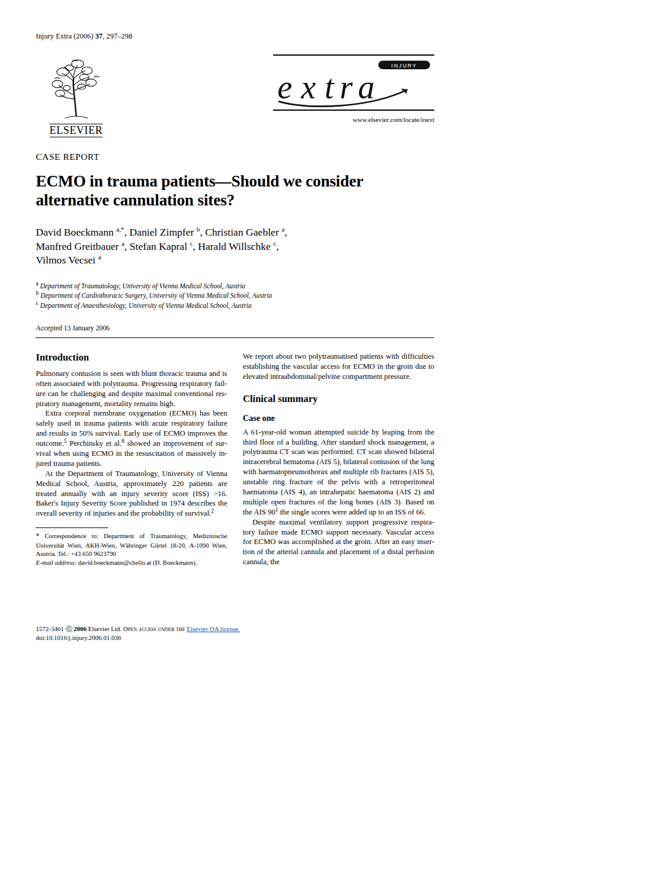Injury Extra (2006) 37, 297–298
ELSEVIER
INJURY e x t r a
www.elsevier.com/locate/inext
CASE REPORT
ECMO in trauma patients—Should we consider alternative cannulation sites?
David Boeckmann a,*, Daniel Zimpfer b, Christian Gaebler a,
Manfred Greitbauer a, Stefan Kapral c, Harald Willschke c,
Vilmos Vecsei a
a Department of Traumatology, University of Vienna Medical School, Austria
b Department of Cardiothoracic Surgery, University of Vienna Medical School, Austria
c Department of Anaesthesiology, University of Vienna Medical School, Austria
Accepted 13 January 2006
Introduction
Pulmonary contusion is seen with blunt thoracic trauma and is often associated with polytrauma. Progressing respiratory failure can be challenging and despite maximal conventional respiratory management, mortality remains high.
Extra corporal membrane oxygenation (ECMO) has been safely used in trauma patients with acute respiratory failure and results in 50% survival. Early use of ECMO improves the outcome.5 Perchinsky et al.8 showed an improvement of survival when using ECMO in the resuscitation of massively injured trauma patients.
At the Department of Traumatology, University of Vienna Medical School, Austria, approximately 220 patients are treated annually with an injury severity score (ISS) >16. Baker's Injury Severity Score published in 1974 describes the overall severity of injuries and the probability of survival.2
* Correspondence to: Department of Traumatology, Medizinische Universität Wien, AKH-Wien, Währinger Gürtel 18-20, A-1090 Wien, Austria. Tel.: +43 650 9623790
E-mail address: david.boeckmann@chello.at (D. Boeckmann).
We report about two polytraumatised patients with difficulties establishing the vascular access for ECMO in the groin due to elevated intraabdominal/pelvine compartment pressure.
Clinical summary
Case one
A 61-year-old woman attempted suicide by leaping from the third floor of a building. After standard shock management, a polytrauma CT scan was performed. CT scan showed bilateral intracerebral hematoma (AIS 5), bilateral contusion of the lung with haematopneumothorax and multiple rib fractures (AIS 5), unstable ring fracture of the pelvis with a retroperitoneal haematoma (AIS 4), an intrahepatic haematoma (AIS 2) and multiple open fractures of the long bones (AIS 3). Based on the AIS 901 the single scores were added up to an ISS of 66.
Despite maximal ventilatory support progressive respiratory failure made ECMO support necessary. Vascular access for ECMO was accomplished at the groin. After an easy insertion of the arterial cannula and placement of a distal perfusion cannula, the
1572-3461 ⓒ 2006 Elsevier Ltd. Open access under the Elsevier OA license. doi:10.1016/j.injury.2006.01.036